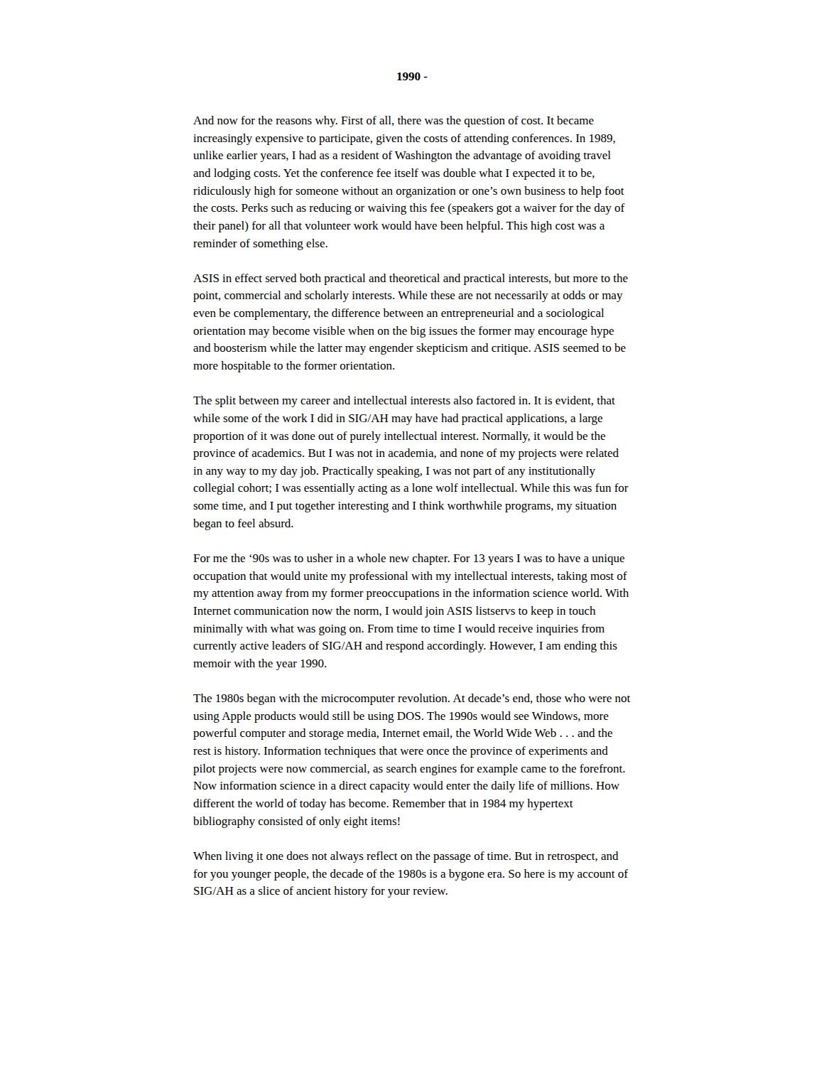1990 -
And now for the reasons why. First of all, there was the question of cost. It became increasingly expensive to participate, given the costs of attending conferences. In 1989, unlike earlier years, I had as a resident of Washington the advantage of avoiding travel and lodging costs. Yet the conference fee itself was double what I expected it to be, ridiculously high for someone without an organization or one’s own business to help foot the costs. Perks such as reducing or waiving this fee (speakers got a waiver for the day of their panel) for all that volunteer work would have been helpful. This high cost was a reminder of something else.
ASIS in effect served both practical and theoretical and practical interests, but more to the point, commercial and scholarly interests. While these are not necessarily at odds or may even be complementary, the difference between an entrepreneurial and a sociological orientation may become visible when on the big issues the former may encourage hype and boosterism while the latter may engender skepticism and critique. ASIS seemed to be more hospitable to the former orientation.
The split between my career and intellectual interests also factored in. It is evident, that while some of the work I did in SIG/AH may have had practical applications, a large proportion of it was done out of purely intellectual interest. Normally, it would be the province of academics. But I was not in academia, and none of my projects were related in any way to my day job. Practically speaking, I was not part of any institutionally collegial cohort; I was essentially acting as a lone wolf intellectual. While this was fun for some time, and I put together interesting and I think worthwhile programs, my situation began to feel absurd.
For me the ‘90s was to usher in a whole new chapter. For 13 years I was to have a unique occupation that would unite my professional with my intellectual interests, taking most of my attention away from my former preoccupations in the information science world. With Internet communication now the norm, I would join ASIS listservs to keep in touch minimally with what was going on. From time to time I would receive inquiries from currently active leaders of SIG/AH and respond accordingly. However, I am ending this memoir with the year 1990.
The 1980s began with the microcomputer revolution. At decade’s end, those who were not using Apple products would still be using DOS. The 1990s would see Windows, more powerful computer and storage media, Internet email, the World Wide Web . . . and the rest is history. Information techniques that were once the province of experiments and pilot projects were now commercial, as search engines for example came to the forefront. Now information science in a direct capacity would enter the daily life of millions. How different the world of today has become. Remember that in 1984 my hypertext bibliography consisted of only eight items!
When living it one does not always reflect on the passage of time. But in retrospect, and for you younger people, the decade of the 1980s is a bygone era. So here is my account of SIG/AH as a slice of ancient history for your review.